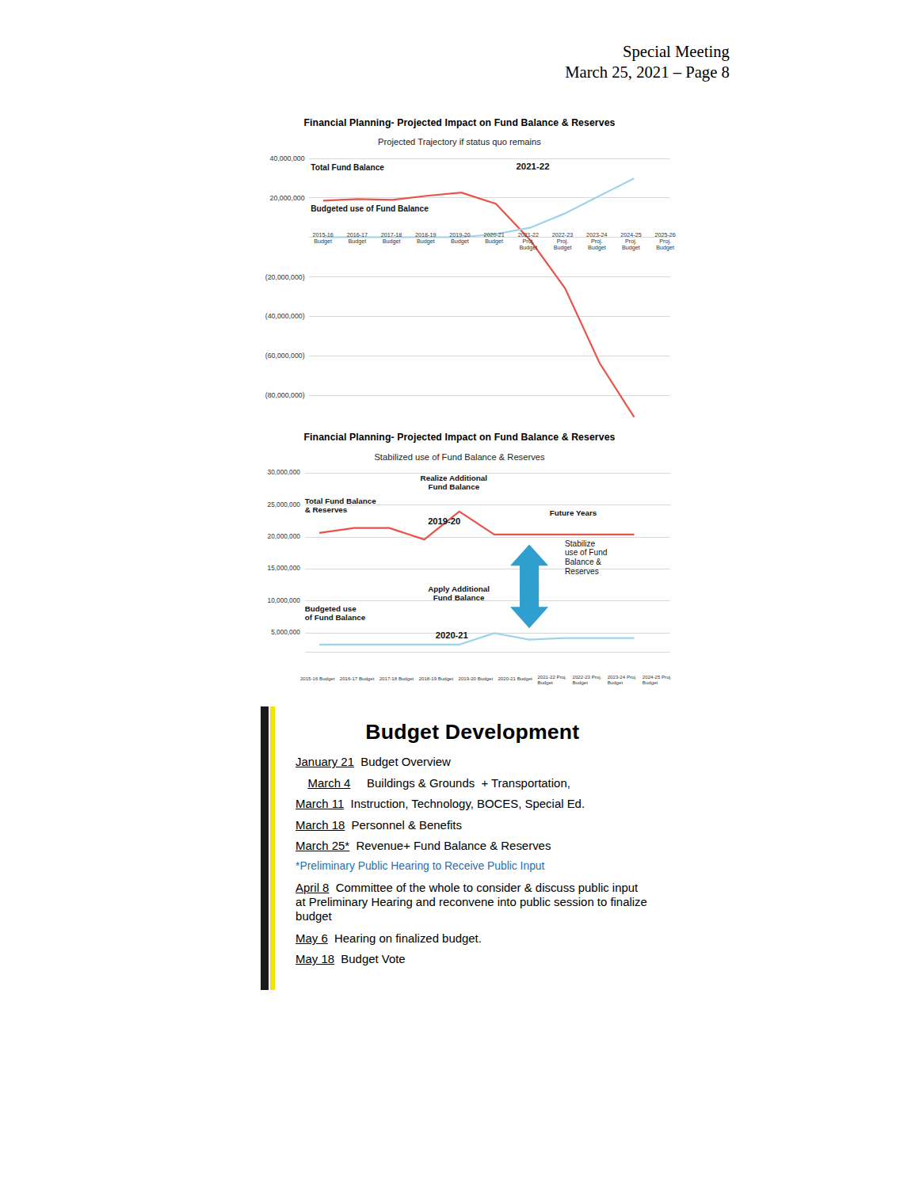Special Meeting March 25, 2021 – Page 8
Financial Planning- Projected Impact on Fund Balance & Reserves
Projected Trajectory if status quo remains
40,000,000 20,000,000 (20,000,000) (40,000,000) (60,000,000) (80,000,000)
Total Fund Balance
Budgeted use of Fund Balance
2021-22
2015-16
Budget
2016-17
Budget
2017-18
Budget
2018-19
Budget
2019-20
Budget
2020-21
Budget
2021-22
Proj.
Budget
2022-23
Proj.
Budget
2023-24
Proj.
Budget
2024-25
Proj.
Budget
2025-26
Proj.
Budget
Financial Planning- Projected Impact on Fund Balance & Reserves
Stabilized use of Fund Balance & Reserves
30,000,000 25,000,000 20,000,000 15,000,000 10,000,000 5,000,000
Realize Additional
Fund Balance
Total Fund Balance
& Reserves
2019-20
Future Years
Stabilize
use of Fund
Balance &
Reserves
Apply Additional
Fund Balance
Budgeted use
of Fund Balance
2020-21
2015-16 Budget 2016-17 Budget 2017-18 Budget 2018-19 Budget 2019-20 Budget 2020-21 Budget 2021-22 Proj.
Budget 2022-23 Proj.
Budget 2023-24 Proj.
Budget 2024-25 Proj.
Budget
Budget Development
January 21 Budget Overview
March 4 Buildings & Grounds + Transportation,
March 11 Instruction, Technology, BOCES, Special Ed.
March 18 Personnel & Benefits
March 25* Revenue+ Fund Balance & Reserves
*Preliminary Public Hearing to Receive Public Input
April 8 Committee of the whole to consider & discuss public input at Preliminary Hearing and reconvene into public session to finalize budget
May 6 Hearing on finalized budget.
May 18 Budget Vote